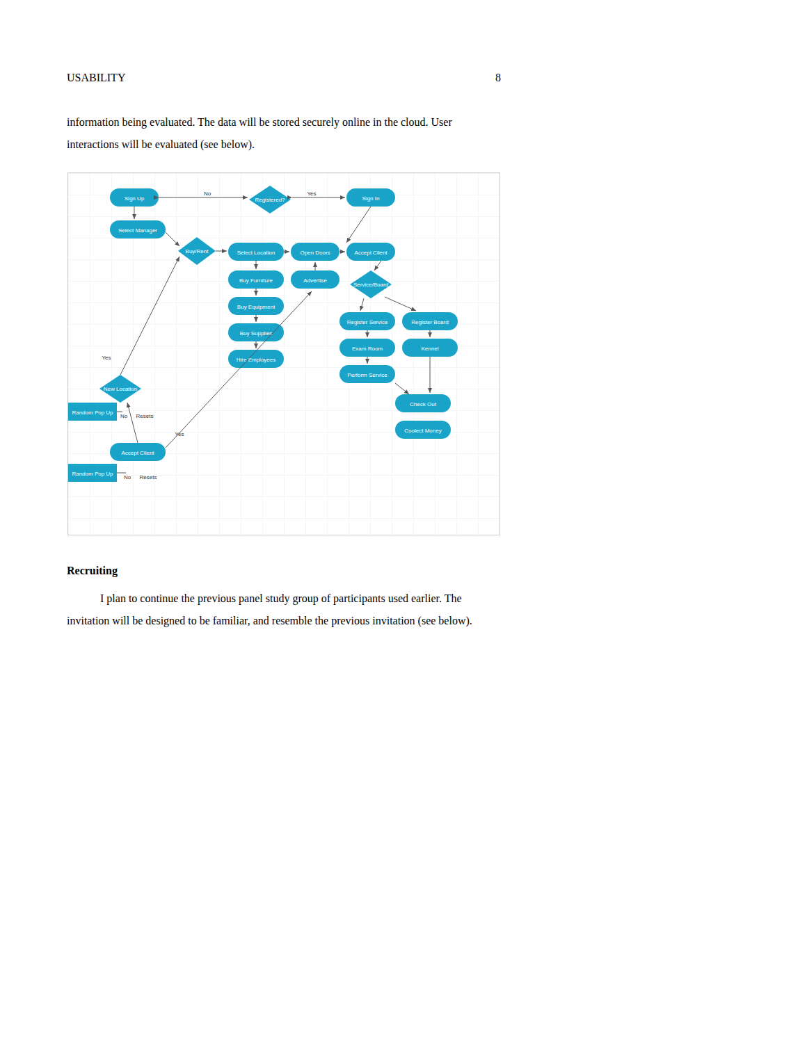Usability 8
information being evaluated. The data will be stored securely online in the cloud. User interactions will be evaluated (see below).
Sign Up Registered? Sign In No Yes Select Manager Buy/Rent Select Location Open Doors Accept Client Buy Furniture Advertise Service/Board Buy Equipment Buy Supplies Hire Employees Register Service Register Board Exam Room Kennel Perform Service Check Out Coolect Money New Location Yes Random Pop Up No Resets Accept Client Yes Random Pop Up No Resets
Recruiting
I plan to continue the previous panel study group of participants used earlier. The invitation will be designed to be familiar, and resemble the previous invitation (see below).